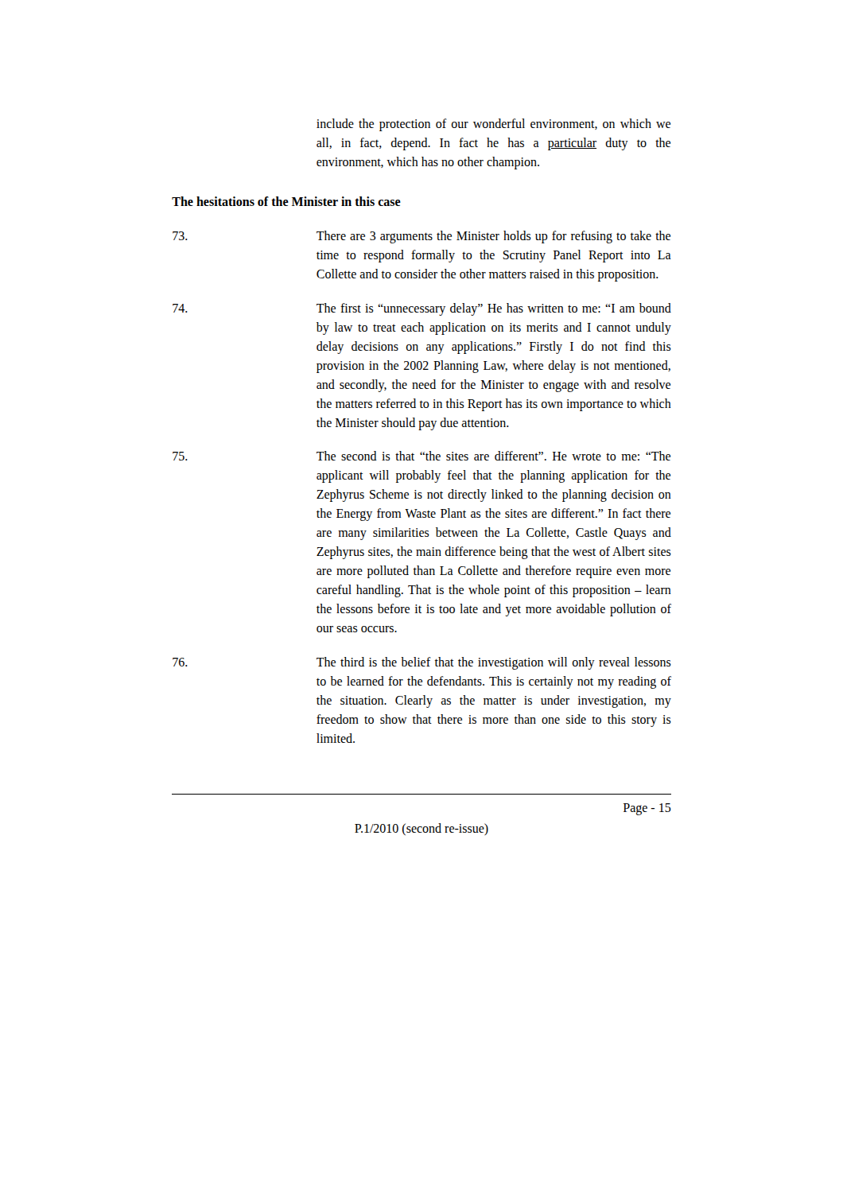include the protection of our wonderful environment, on which we all, in fact, depend. In fact he has a particular duty to the environment, which has no other champion.
The hesitations of the Minister in this case
73.
There are 3 arguments the Minister holds up for refusing to take the time to respond formally to the Scrutiny Panel Report into La Collette and to consider the other matters raised in this proposition.
74.
The first is “unnecessary delay” He has written to me: “I am bound by law to treat each application on its merits and I cannot unduly delay decisions on any applications.” Firstly I do not find this provision in the 2002 Planning Law, where delay is not mentioned, and secondly, the need for the Minister to engage with and resolve the matters referred to in this Report has its own importance to which the Minister should pay due attention.
75.
The second is that “the sites are different”. He wrote to me: “The applicant will probably feel that the planning application for the Zephyrus Scheme is not directly linked to the planning decision on the Energy from Waste Plant as the sites are different.” In fact there are many similarities between the La Collette, Castle Quays and Zephyrus sites, the main difference being that the west of Albert sites are more polluted than La Collette and therefore require even more careful handling. That is the whole point of this proposition – learn the lessons before it is too late and yet more avoidable pollution of our seas occurs.
76.
The third is the belief that the investigation will only reveal lessons to be learned for the defendants. This is certainly not my reading of the situation. Clearly as the matter is under investigation, my freedom to show that there is more than one side to this story is limited.
Page - 15
P.1/2010 (second re-issue)